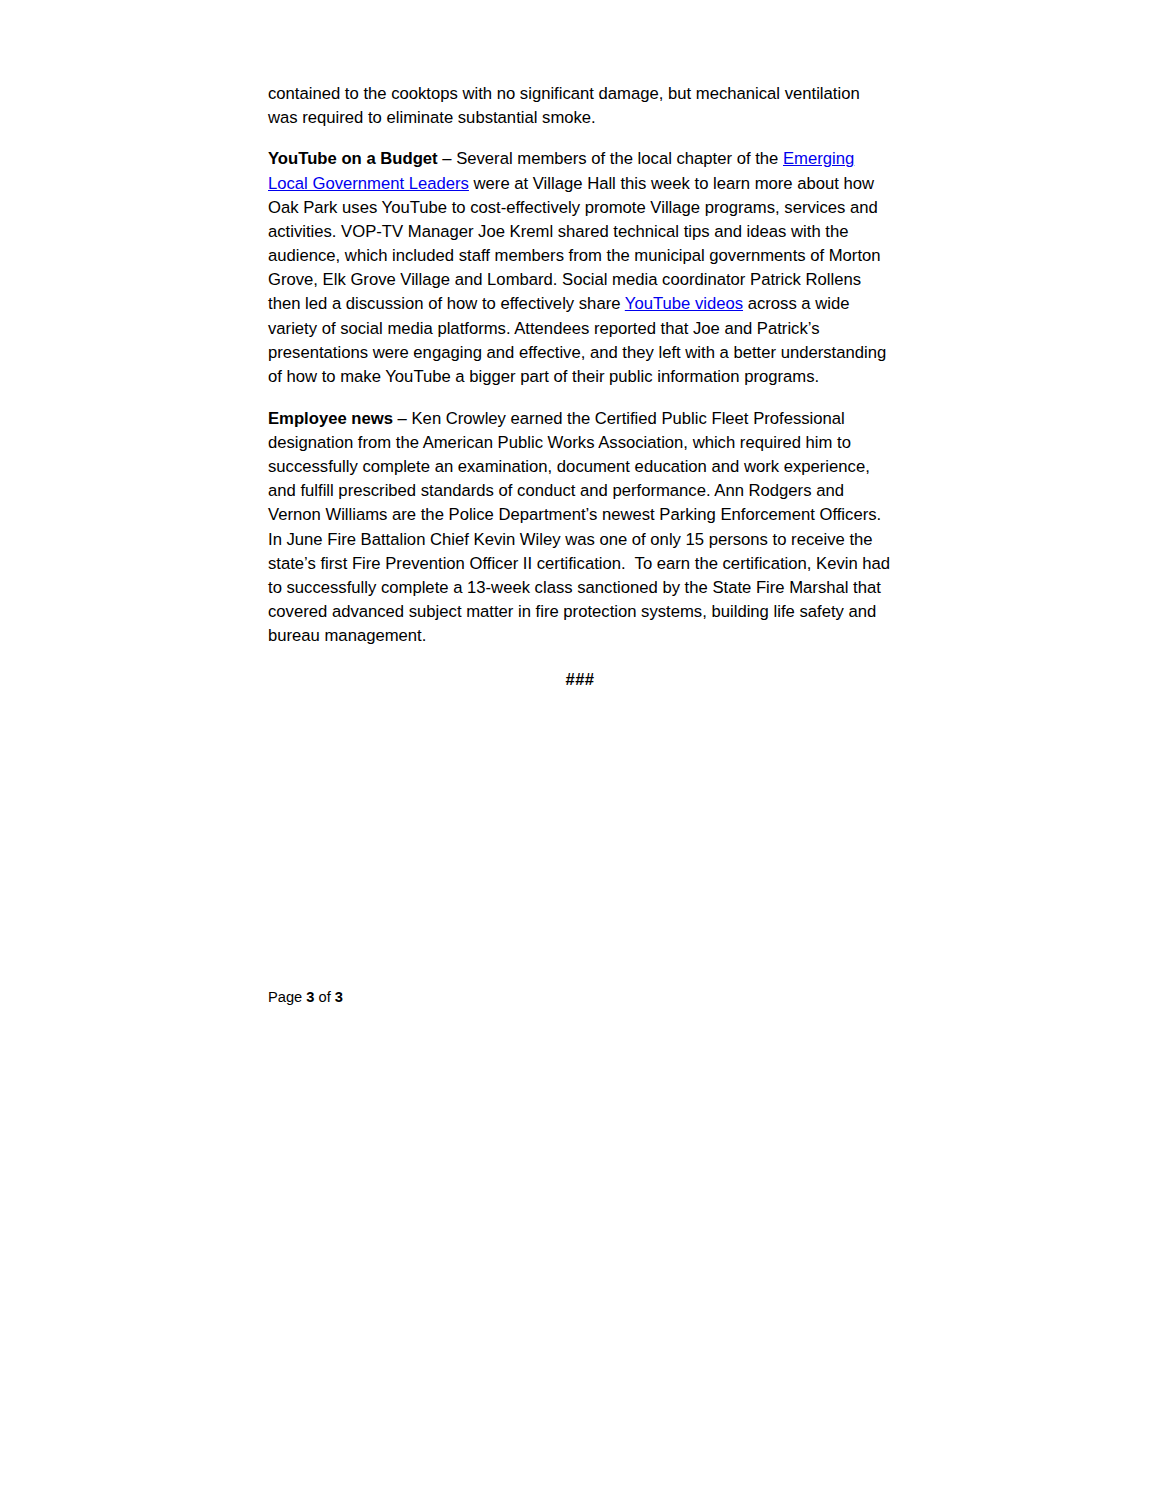contained to the cooktops with no significant damage, but mechanical ventilation was required to eliminate substantial smoke.
YouTube on a Budget – Several members of the local chapter of the Emerging Local Government Leaders were at Village Hall this week to learn more about how Oak Park uses YouTube to cost-effectively promote Village programs, services and activities. VOP-TV Manager Joe Kreml shared technical tips and ideas with the audience, which included staff members from the municipal governments of Morton Grove, Elk Grove Village and Lombard. Social media coordinator Patrick Rollens then led a discussion of how to effectively share YouTube videos across a wide variety of social media platforms. Attendees reported that Joe and Patrick’s presentations were engaging and effective, and they left with a better understanding of how to make YouTube a bigger part of their public information programs.
Employee news – Ken Crowley earned the Certified Public Fleet Professional designation from the American Public Works Association, which required him to successfully complete an examination, document education and work experience, and fulfill prescribed standards of conduct and performance. Ann Rodgers and Vernon Williams are the Police Department’s newest Parking Enforcement Officers. In June Fire Battalion Chief Kevin Wiley was one of only 15 persons to receive the state’s first Fire Prevention Officer II certification. To earn the certification, Kevin had to successfully complete a 13-week class sanctioned by the State Fire Marshal that covered advanced subject matter in fire protection systems, building life safety and bureau management.
###
Page 3 of 3